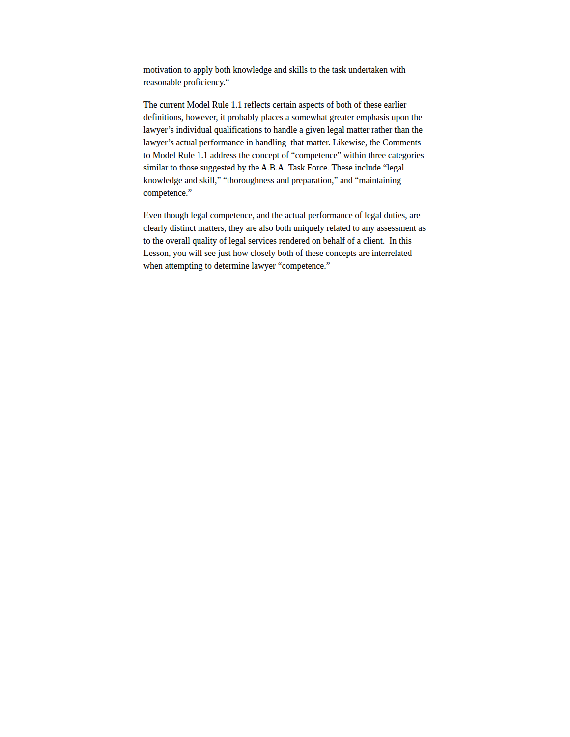motivation to apply both knowledge and skills to the task undertaken with reasonable proficiency.“
The current Model Rule 1.1 reflects certain aspects of both of these earlier definitions, however, it probably places a somewhat greater emphasis upon the lawyer’s individual qualifications to handle a given legal matter rather than the lawyer’s actual performance in handling that matter. Likewise, the Comments to Model Rule 1.1 address the concept of “competence” within three categories similar to those suggested by the A.B.A. Task Force. These include “legal knowledge and skill,” “thoroughness and preparation,” and “maintaining competence.”
Even though legal competence, and the actual performance of legal duties, are clearly distinct matters, they are also both uniquely related to any assessment as to the overall quality of legal services rendered on behalf of a client. In this Lesson, you will see just how closely both of these concepts are interrelated when attempting to determine lawyer “competence.”